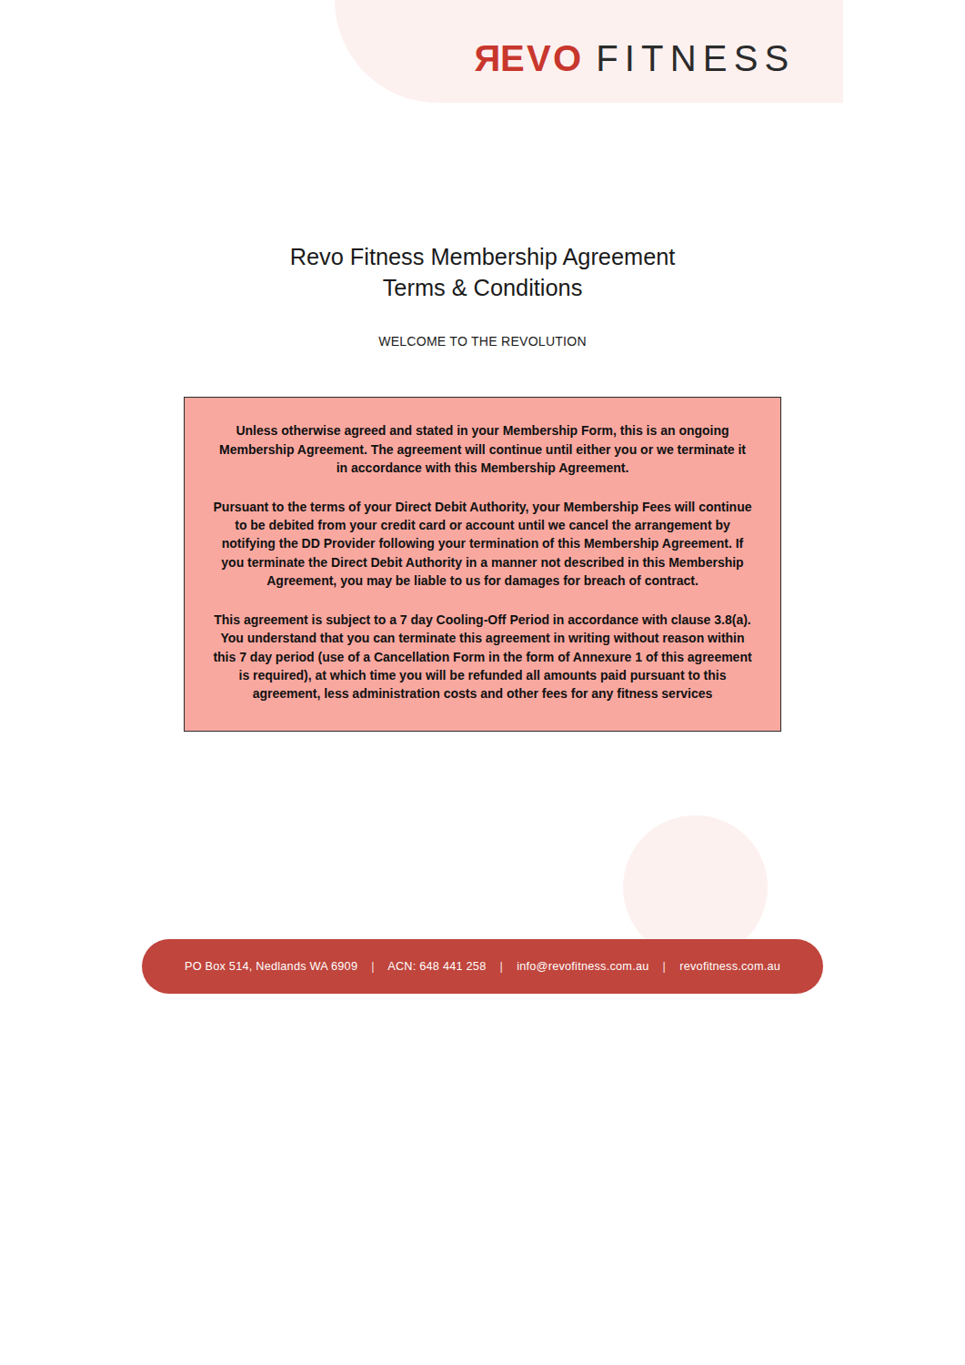REVO FITNESS
Revo Fitness Membership Agreement
Terms & Conditions
WELCOME TO THE REVOLUTION
Unless otherwise agreed and stated in your Membership Form, this is an ongoing Membership Agreement. The agreement will continue until either you or we terminate it in accordance with this Membership Agreement.
Pursuant to the terms of your Direct Debit Authority, your Membership Fees will continue to be debited from your credit card or account until we cancel the arrangement by notifying the DD Provider following your termination of this Membership Agreement. If you terminate the Direct Debit Authority in a manner not described in this Membership Agreement, you may be liable to us for damages for breach of contract.
This agreement is subject to a 7 day Cooling-Off Period in accordance with clause 3.8(a). You understand that you can terminate this agreement in writing without reason within this 7 day period (use of a Cancellation Form in the form of Annexure 1 of this agreement is required), at which time you will be refunded all amounts paid pursuant to this agreement, less administration costs and other fees for any fitness services
PO Box 514, Nedlands WA 6909 | ACN: 648 441 258 | info@revofitness.com.au | revofitness.com.au